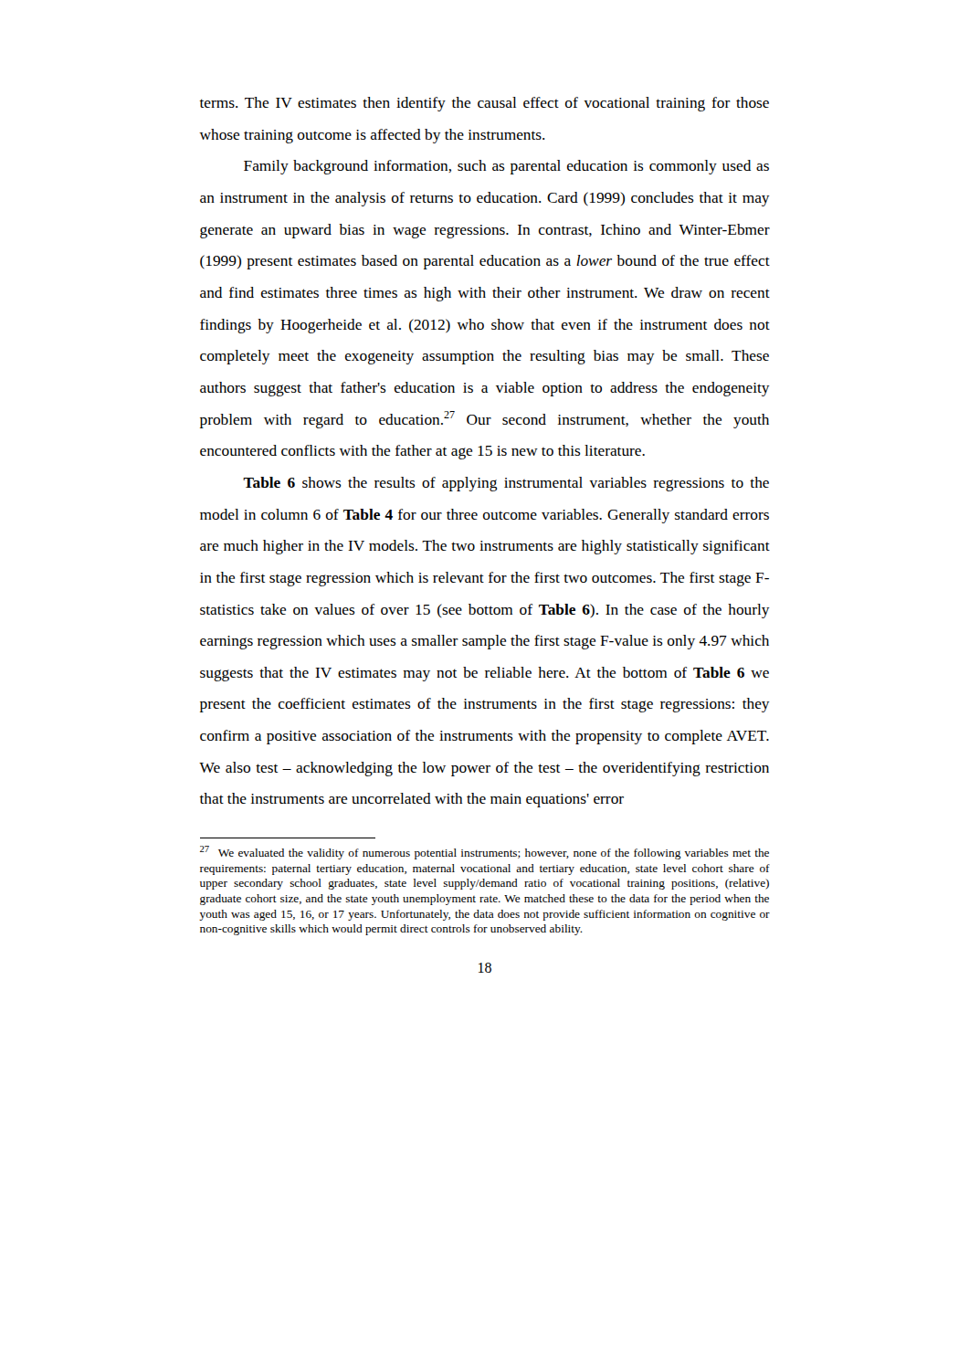terms. The IV estimates then identify the causal effect of vocational training for those whose training outcome is affected by the instruments.
Family background information, such as parental education is commonly used as an instrument in the analysis of returns to education. Card (1999) concludes that it may generate an upward bias in wage regressions. In contrast, Ichino and Winter-Ebmer (1999) present estimates based on parental education as a lower bound of the true effect and find estimates three times as high with their other instrument. We draw on recent findings by Hoogerheide et al. (2012) who show that even if the instrument does not completely meet the exogeneity assumption the resulting bias may be small. These authors suggest that father's education is a viable option to address the endogeneity problem with regard to education.27 Our second instrument, whether the youth encountered conflicts with the father at age 15 is new to this literature.
Table 6 shows the results of applying instrumental variables regressions to the model in column 6 of Table 4 for our three outcome variables. Generally standard errors are much higher in the IV models. The two instruments are highly statistically significant in the first stage regression which is relevant for the first two outcomes. The first stage F-statistics take on values of over 15 (see bottom of Table 6). In the case of the hourly earnings regression which uses a smaller sample the first stage F-value is only 4.97 which suggests that the IV estimates may not be reliable here. At the bottom of Table 6 we present the coefficient estimates of the instruments in the first stage regressions: they confirm a positive association of the instruments with the propensity to complete AVET. We also test – acknowledging the low power of the test – the overidentifying restriction that the instruments are uncorrelated with the main equations' error
27 We evaluated the validity of numerous potential instruments; however, none of the following variables met the requirements: paternal tertiary education, maternal vocational and tertiary education, state level cohort share of upper secondary school graduates, state level supply/demand ratio of vocational training positions, (relative) graduate cohort size, and the state youth unemployment rate. We matched these to the data for the period when the youth was aged 15, 16, or 17 years. Unfortunately, the data does not provide sufficient information on cognitive or non-cognitive skills which would permit direct controls for unobserved ability.
18